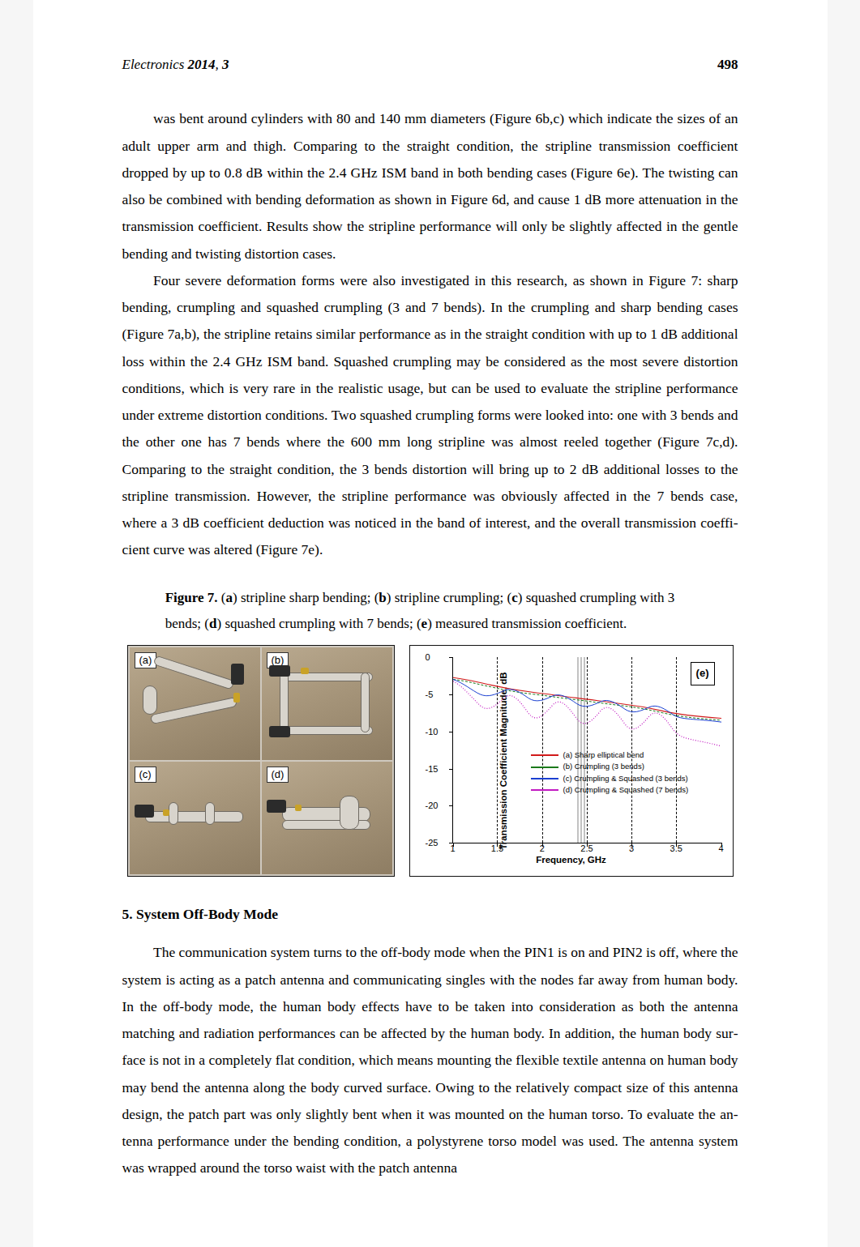Electronics 2014, 3
498
was bent around cylinders with 80 and 140 mm diameters (Figure 6b,c) which indicate the sizes of an adult upper arm and thigh. Comparing to the straight condition, the stripline transmission coefficient dropped by up to 0.8 dB within the 2.4 GHz ISM band in both bending cases (Figure 6e). The twisting can also be combined with bending deformation as shown in Figure 6d, and cause 1 dB more attenuation in the transmission coefficient. Results show the stripline performance will only be slightly affected in the gentle bending and twisting distortion cases.
Four severe deformation forms were also investigated in this research, as shown in Figure 7: sharp bending, crumpling and squashed crumpling (3 and 7 bends). In the crumpling and sharp bending cases (Figure 7a,b), the stripline retains similar performance as in the straight condition with up to 1 dB additional loss within the 2.4 GHz ISM band. Squashed crumpling may be considered as the most severe distortion conditions, which is very rare in the realistic usage, but can be used to evaluate the stripline performance under extreme distortion conditions. Two squashed crumpling forms were looked into: one with 3 bends and the other one has 7 bends where the 600 mm long stripline was almost reeled together (Figure 7c,d). Comparing to the straight condition, the 3 bends distortion will bring up to 2 dB additional losses to the stripline transmission. However, the stripline performance was obviously affected in the 7 bends case, where a 3 dB coefficient deduction was noticed in the band of interest, and the overall transmission coefficient curve was altered (Figure 7e).
Figure 7. (a) stripline sharp bending; (b) stripline crumpling; (c) squashed crumpling with 3 bends; (d) squashed crumpling with 7 bends; (e) measured transmission coefficient.
(a)
(b)
(c)
(d)
Transmission Coefficient Magnitude, dB
0
-5
-10
-15
-20
-25
1
1.5
2
2.5
3
3.5
4
(e)
(a) Sharp elliptical bend
(b) Crumpling (3 bends)
(c) Crumpling & Squashed (3 bends)
(d) Crumpling & Squashed (7 bends)
Frequency, GHz
5. System Off-Body Mode
The communication system turns to the off-body mode when the PIN1 is on and PIN2 is off, where the system is acting as a patch antenna and communicating singles with the nodes far away from human body. In the off-body mode, the human body effects have to be taken into consideration as both the antenna matching and radiation performances can be affected by the human body. In addition, the human body surface is not in a completely flat condition, which means mounting the flexible textile antenna on human body may bend the antenna along the body curved surface. Owing to the relatively compact size of this antenna design, the patch part was only slightly bent when it was mounted on the human torso. To evaluate the antenna performance under the bending condition, a polystyrene torso model was used. The antenna system was wrapped around the torso waist with the patch antenna